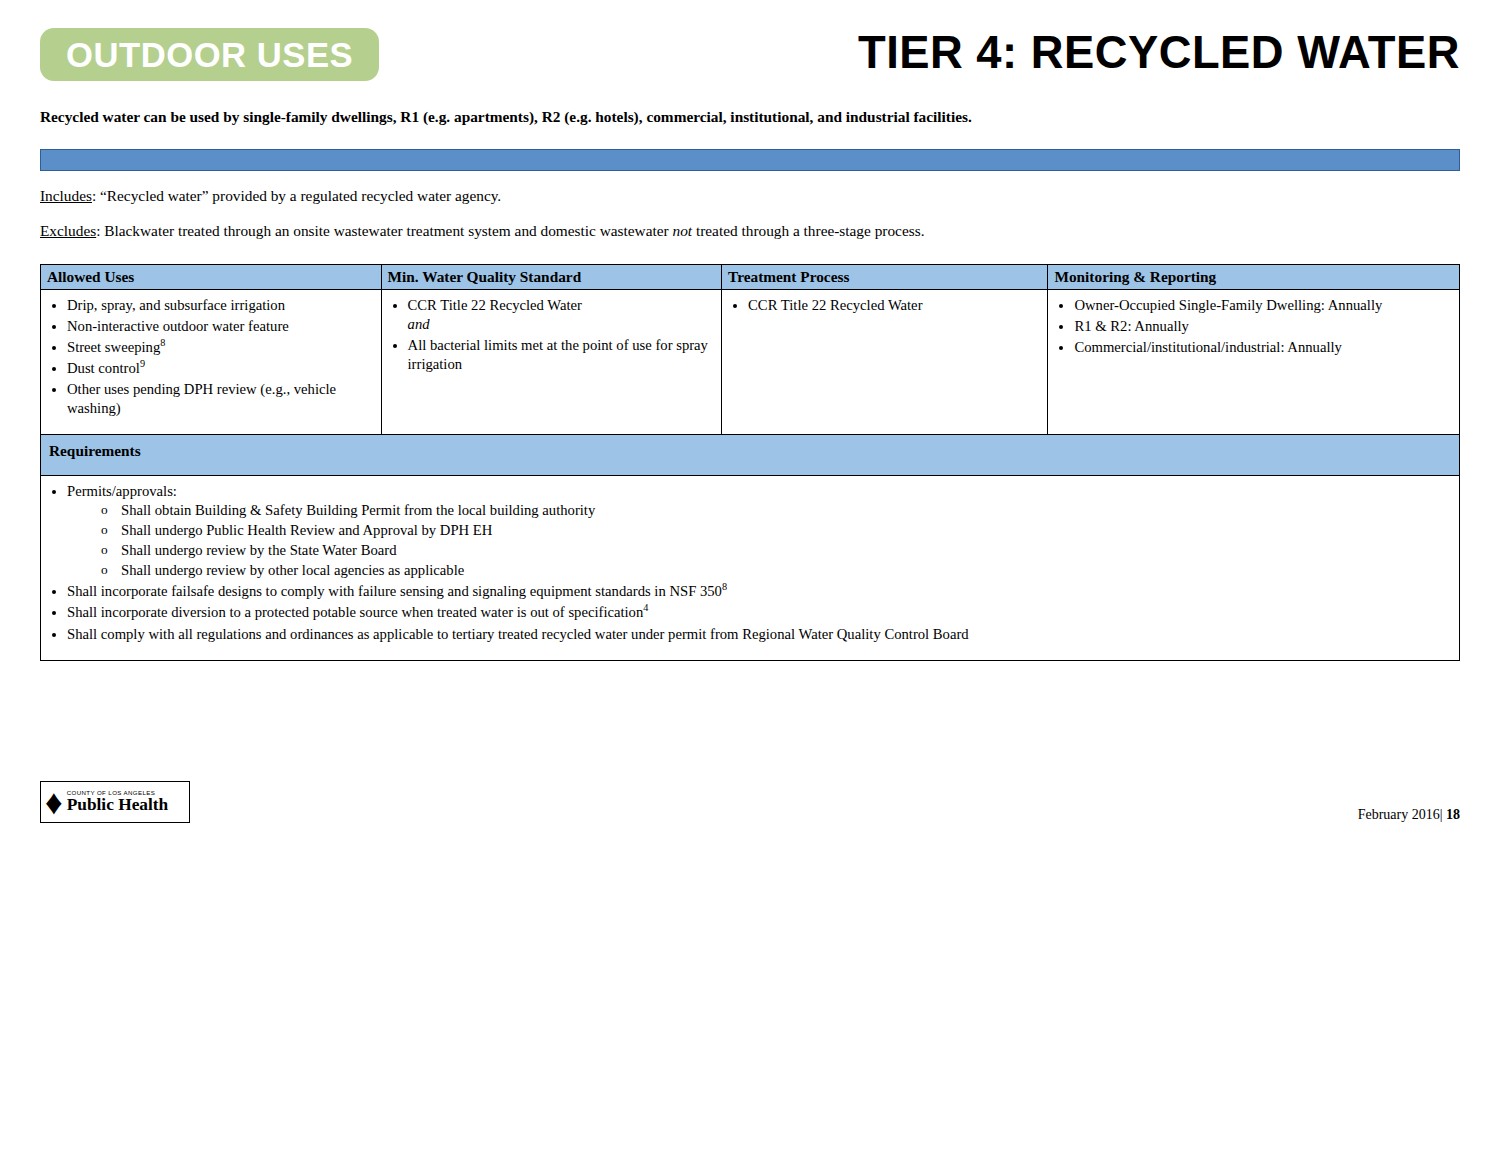OUTDOOR USES
TIER 4: RECYCLED WATER
Recycled water can be used by single-family dwellings, R1 (e.g. apartments), R2 (e.g. hotels), commercial, institutional, and industrial facilities.
Includes: “Recycled water” provided by a regulated recycled water agency.
Excludes: Blackwater treated through an onsite wastewater treatment system and domestic wastewater not treated through a three-stage process.
| Allowed Uses | Min. Water Quality Standard | Treatment Process | Monitoring & Reporting |
| --- | --- | --- | --- |
| Drip, spray, and subsurface irrigation Non-interactive outdoor water feature Street sweeping 8 Dust control 9 Other uses pending DPH review (e.g., vehicle washing) | CCR Title 22 Recycled Water and All bacterial limits met at the point of use for spray irrigation | CCR Title 22 Recycled Water | Owner-Occupied Single-Family Dwelling: Annually R1 & R2: Annually Commercial/institutional/industrial: Annually |
| Requirements |
| Permits/approvals: Shall obtain Building & Safety Building Permit from the local building authority Shall undergo Public Health Review and Approval by DPH EH Shall undergo review by the State Water Board Shall undergo review by other local agencies as applicable Shall incorporate failsafe designs to comply with failure sensing and signaling equipment standards in NSF 350 8 Shall incorporate diversion to a protected potable source when treated water is out of specification 4 Shall comply with all regulations and ordinances as applicable to tertiary treated recycled water under permit from Regional Water Quality Control Board |
♦
County of Los Angeles Public Health
February 2016| 18